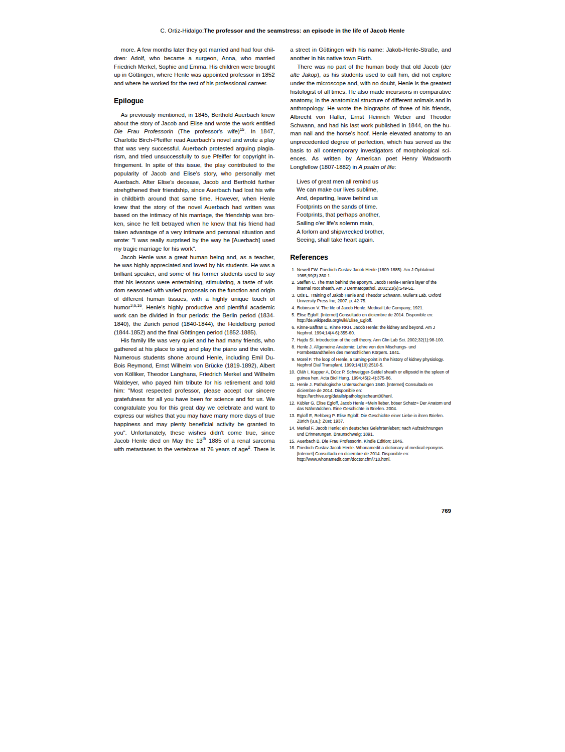C. Ortiz-Hidalgo: The professor and the seamstress: an episode in the life of Jacob Henle
more. A few months later they got married and had four children: Adolf, who became a surgeon, Anna, who married Friedrich Merkel, Sophie and Emma. His children were brought up in Göttingen, where Henle was appointed professor in 1852 and where he worked for the rest of his professional carreer.
Epilogue
As previously mentioned, in 1845, Berthold Auerbach knew about the story of Jacob and Elise and wrote the work entitled Die Frau Professorin (The professor's wife)15. In 1847, Charlotte Birch-Pfeiffer read Auerbach's novel and wrote a play that was very successful. Auerbach protested arguing plagiarism, and tried unsuccessfully to sue Pfeiffer for copyright infringement. In spite of this issue, the play contributed to the popularity of Jacob and Elise's story, who personally met Auerbach. After Elise's decease, Jacob and Berthold further strehgthened their friendship, since Auerbach had lost his wife in childbirth around that same time. However, when Henle knew that the story of the novel Auerbach had written was based on the intimacy of his marriage, the friendship was broken, since he felt betrayed when he knew that his friend had taken advantage of a very intimate and personal situation and wrote: "I was really surprised by the way he [Auerbach] used my tragic marriage for his work".
Jacob Henle was a great human being and, as a teacher, he was highly appreciated and loved by his students. He was a brilliant speaker, and some of his former students used to say that his lessons were entertaining, stimulating, a taste of wisdom seasoned with varied proposals on the function and origin of different human tissues, with a highly unique touch of humor3,6,16. Henle's highly productive and plentiful academic work can be divided in four periods: the Berlin period (1834-1840), the Zurich period (1840-1844), the Heidelberg period (1844-1852) and the final Göttingen period (1852-1885).
His family life was very quiet and he had many friends, who gathered at his place to sing and play the piano and the violin. Numerous students shone around Henle, including Emil Du-Bois Reymond, Ernst Wilhelm von Brücke (1819-1892), Albert von Kölliker, Theodor Langhans, Friedrich Merkel and Wilhelm Waldeyer, who payed him tribute for his retirement and told him: "Most respected professor, please accept our sincere gratefulness for all you have been for science and for us. We congratulate you for this great day we celebrate and want to express our wishes that you may have many more days of true happiness and may plenty beneficial activity be granted to you". Unfortunately, these wishes didn't come true, since Jacob Henle died on May the 13th 1885 of a renal sarcoma with metastases to the vertebrae at 76 years of age2. There is a street in Göttingen with his name: Jakob-Henle-Straße, and another in his native town Fürth.
There was no part of the human body that old Jacob (der alte Jakop), as his students used to call him, did not explore under the microscope and, with no doubt, Henle is the greatest histologist of all times. He also made incursions in comparative anatomy, in the anatomical structure of different animals and in anthropology. He wrote the biographs of three of his friends, Albrecht von Haller, Ernst Heinrich Weber and Theodor Schwann, and had his last work published in 1844, on the human nail and the horse's hoof. Henle elevated anatomy to an unprecedented degree of perfection, which has served as the basis to all contemporary investigators of morphological sciences. As written by American poet Henry Wadsworth Longfellow (1807-1882) in A psalm of life:
Lives of great men all remind us
We can make our lives sublime,
And, departing, leave behind us
Footprints on the sands of time.
Footprints, that perhaps another,
Sailing o'er life's solemn main,
A forlorn and shipwrecked brother,
Seeing, shall take heart again.
References
Newell FW. Friedrich Gustav Jacob Henle (1809-1885). Am J Ophtalmol. 1985;99(3):360-1.
Steffen C. The man behind the eponym. Jacob Henle-Henle's layer of the internal root sheath. Am J Dermatopathol. 2001;23(6):549-51.
Otis L. Training of Jakob Henle and Theodor Schwann. Muller's Lab. Oxford University Press Inc; 2007. p. 42-75.
Robinson V. The life of Jacob Henle. Medical Life Company; 1921.
Elise Egloff. [Internet] Consultado en diciembre de 2014. Disponible en: http://de.wikipedia.org/wiki/Elise_Egloff.
Kinne-Saffran E, Kinne RKH. Jacob Henle: the kidney and beyond. Am J Nephrol. 1994;14(4-6):355-60.
Hajdu SI. Introduction of the cell theory. Ann Clin Lab Sci. 2002;32(1):98-100.
Henle J. Allgemeine Anatomie: Lehre von den Mischungs- und Formbestandtheilen des menschlichen Körpers. 1841.
Morel F. The loop of Henle, a turning-point in the history of kidney physiology. Nephrol Dial Transplant. 1999;14(10):2510-5.
Oláh I, Kupper A, Dúcz P. Schweigger-Seidel sheath or ellipsoid in the spleen of guinea hen. Acta Biol Hung. 1994;45(2-4):375-86.
Henle J. Pathologische Untersuchungen 1840. [Internet] Consultado en diciembre de 2014. Disponible en: https://archive.org/details/pathologischeunt00henl.
Kübler G. Elise Egloff, Jacob Henle «Mein lieber, böser Schatz» Der Anatom und das Nähmädchen. Eine Geschichte in Briefen. 2004.
Egloff E, Rehberg P. Elise Egloff: Die Geschichte einer Liebe in ihren Briefen. Zürich (u.a.): Züst; 1937.
Merkel F. Jacob Henle: ein deutsches Gelehrtenleben; nach Aufzeichnungen und Erinnerungen. Braunschweig; 1891.
Auerbach B. Die Frau Professorin. Kindle Edition; 1846.
Friedrich Gustav Jacob Henle. Whonamedit a dictionary of medical eponyms. [Internet] Consultado en diciembre de 2014. Disponible en: http://www.whonamedit.com/doctor.cfm/710.html.
769